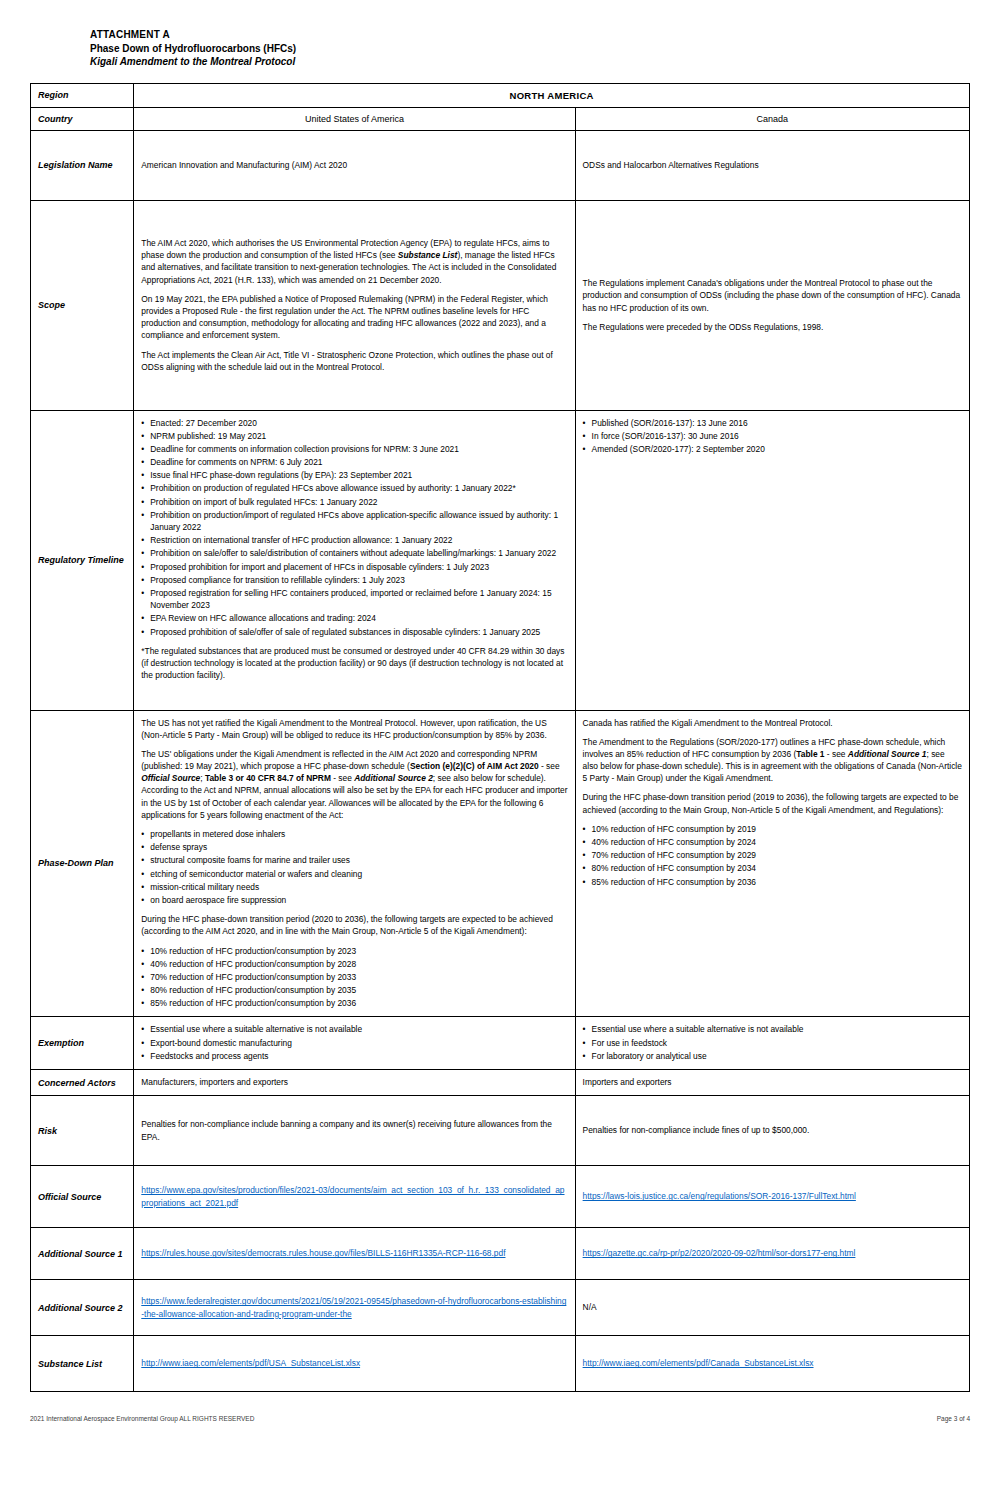ATTACHMENT A
Phase Down of Hydrofluorocarbons (HFCs)
Kigali Amendment to the Montreal Protocol
| Region | NORTH AMERICA |
| Country | United States of America | Canada |
| Legislation Name | American Innovation and Manufacturing (AIM) Act 2020 | ODSs and Halocarbon Alternatives Regulations |
| Scope | The AIM Act 2020, which authorises the US Environmental Protection Agency (EPA) to regulate HFCs, aims to phase down the production and consumption of the listed HFCs (see Substance List ), manage the listed HFCs and alternatives, and facilitate transition to next-generation technologies. The Act is included in the Consolidated Appropriations Act, 2021 (H.R. 133), which was amended on 21 December 2020. On 19 May 2021, the EPA published a Notice of Proposed Rulemaking (NPRM) in the Federal Register, which provides a Proposed Rule - the first regulation under the Act. The NPRM outlines baseline levels for HFC production and consumption, methodology for allocating and trading HFC allowances (2022 and 2023), and a compliance and enforcement system. The Act implements the Clean Air Act, Title VI - Stratospheric Ozone Protection, which outlines the phase out of ODSs aligning with the schedule laid out in the Montreal Protocol. | The Regulations implement Canada's obligations under the Montreal Protocol to phase out the production and consumption of ODSs (including the phase down of the consumption of HFC). Canada has no HFC production of its own. The Regulations were preceded by the ODSs Regulations, 1998. |
| Regulatory Timeline | Enacted: 27 December 2020 NPRM published: 19 May 2021 Deadline for comments on information collection provisions for NPRM: 3 June 2021 Deadline for comments on NPRM: 6 July 2021 Issue final HFC phase-down regulations (by EPA): 23 September 2021 Prohibition on production of regulated HFCs above allowance issued by authority: 1 January 2022* Prohibition on import of bulk regulated HFCs: 1 January 2022 Prohibition on production/import of regulated HFCs above application-specific allowance issued by authority: 1 January 2022 Restriction on international transfer of HFC production allowance: 1 January 2022 Prohibition on sale/offer to sale/distribution of containers without adequate labelling/markings: 1 January 2022 Proposed prohibition for import and placement of HFCs in disposable cylinders: 1 July 2023 Proposed compliance for transition to refillable cylinders: 1 July 2023 Proposed registration for selling HFC containers produced, imported or reclaimed before 1 January 2024: 15 November 2023 EPA Review on HFC allowance allocations and trading: 2024 Proposed prohibition of sale/offer of sale of regulated substances in disposable cylinders: 1 January 2025 *The regulated substances that are produced must be consumed or destroyed under 40 CFR 84.29 within 30 days (if destruction technology is located at the production facility) or 90 days (if destruction technology is not located at the production facility). | Published (SOR/2016-137): 13 June 2016 In force (SOR/2016-137): 30 June 2016 Amended (SOR/2020-177): 2 September 2020 |
| Phase-Down Plan | The US has not yet ratified the Kigali Amendment to the Montreal Protocol. However, upon ratification, the US (Non-Article 5 Party - Main Group) will be obliged to reduce its HFC production/consumption by 85% by 2036. The US' obligations under the Kigali Amendment is reflected in the AIM Act 2020 and corresponding NPRM (published: 19 May 2021), which propose a HFC phase-down schedule ( Section (e)(2)(C) of AIM Act 2020 - see Official Source ; Table 3 or 40 CFR 84.7 of NPRM - see Additional Source 2 ; see also below for schedule). According to the Act and NPRM, annual allocations will also be set by the EPA for each HFC producer and importer in the US by 1st of October of each calendar year. Allowances will be allocated by the EPA for the following 6 applications for 5 years following enactment of the Act: propellants in metered dose inhalers defense sprays structural composite foams for marine and trailer uses etching of semiconductor material or wafers and cleaning mission-critical military needs on board aerospace fire suppression During the HFC phase-down transition period (2020 to 2036), the following targets are expected to be achieved (according to the AIM Act 2020, and in line with the Main Group, Non-Article 5 of the Kigali Amendment): 10% reduction of HFC production/consumption by 2023 40% reduction of HFC production/consumption by 2028 70% reduction of HFC production/consumption by 2033 80% reduction of HFC production/consumption by 2035 85% reduction of HFC production/consumption by 2036 | Canada has ratified the Kigali Amendment to the Montreal Protocol. The Amendment to the Regulations (SOR/2020-177) outlines a HFC phase-down schedule, which involves an 85% reduction of HFC consumption by 2036 ( Table 1 - see Additional Source 1 ; see also below for phase-down schedule). This is in agreement with the obligations of Canada (Non-Article 5 Party - Main Group) under the Kigali Amendment. During the HFC phase-down transition period (2019 to 2036), the following targets are expected to be achieved (according to the Main Group, Non-Article 5 of the Kigali Amendment, and Regulations): 10% reduction of HFC consumption by 2019 40% reduction of HFC consumption by 2024 70% reduction of HFC consumption by 2029 80% reduction of HFC consumption by 2034 85% reduction of HFC consumption by 2036 |
| Exemption | Essential use where a suitable alternative is not available Export-bound domestic manufacturing Feedstocks and process agents | Essential use where a suitable alternative is not available For use in feedstock For laboratory or analytical use |
| Concerned Actors | Manufacturers, importers and exporters | Importers and exporters |
| Risk | Penalties for non-compliance include banning a company and its owner(s) receiving future allowances from the EPA. | Penalties for non-compliance include fines of up to $500,000. |
| Official Source | https://www.epa.gov/sites/production/files/2021-03/documents/aim_act_section_103_of_h.r._133_consolidated_appropriations_act_2021.pdf | https://laws-lois.justice.gc.ca/eng/regulations/SOR-2016-137/FullText.html |
| Additional Source 1 | https://rules.house.gov/sites/democrats.rules.house.gov/files/BILLS-116HR1335A-RCP-116-68.pdf | https://gazette.gc.ca/rp-pr/p2/2020/2020-09-02/html/sor-dors177-eng.html |
| Additional Source 2 | https://www.federalregister.gov/documents/2021/05/19/2021-09545/phasedown-of-hydrofluorocarbons-establishing-the-allowance-allocation-and-trading-program-under-the | N/A |
| Substance List | http://www.iaeg.com/elements/pdf/USA_SubstanceList.xlsx | http://www.iaeg.com/elements/pdf/Canada_SubstanceList.xlsx |
2021 International Aerospace Environmental Group ALL RIGHTS RESERVED Page 3 of 4